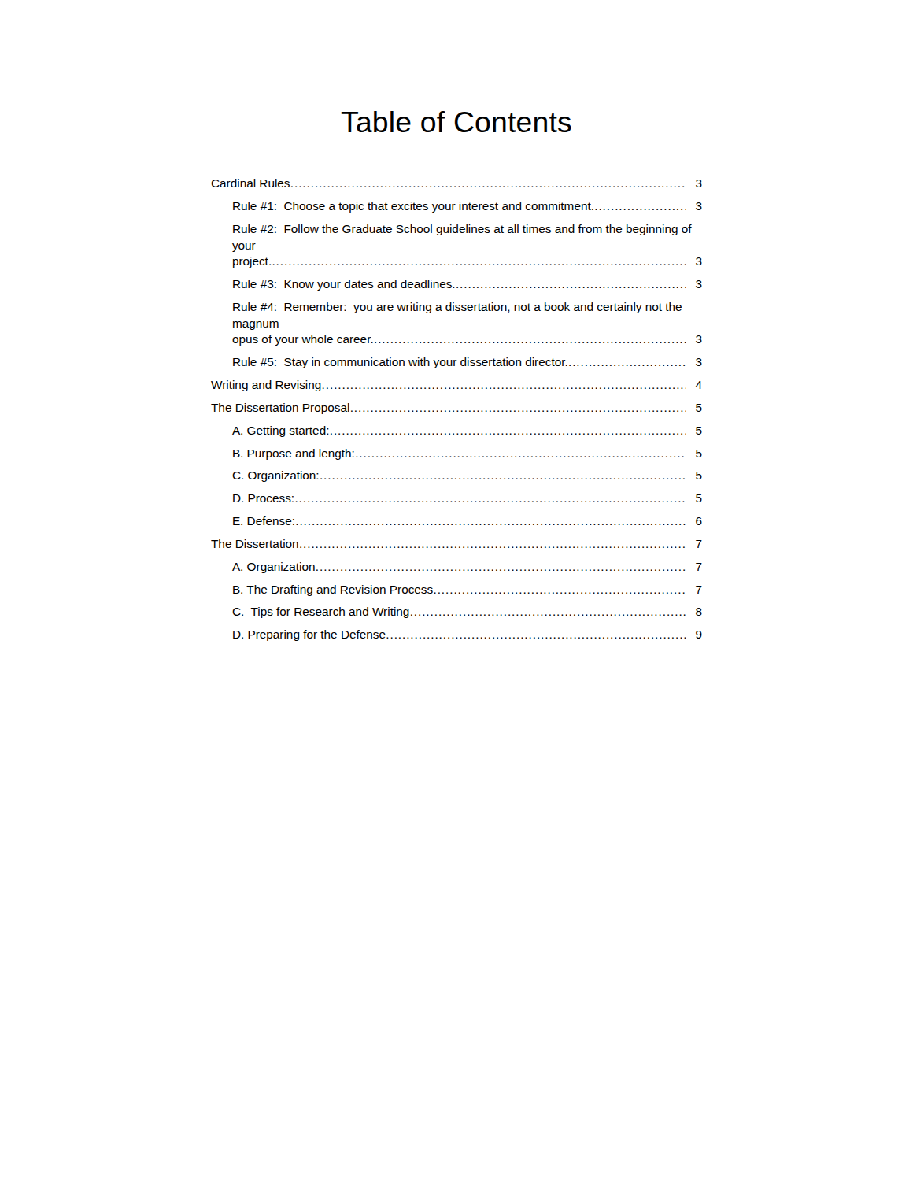Table of Contents
Cardinal Rules ........................................................................................................................................................... 3
Rule #1: Choose a topic that excites your interest and commitment. ....................................................... 3
Rule #2: Follow the Graduate School guidelines at all times and from the beginning of your project. ................................................................................................................................................................. 3
Rule #3: Know your dates and deadlines. ......................................................................................................... 3
Rule #4: Remember: you are writing a dissertation, not a book and certainly not the magnum opus of your whole career. ......................................................................................................................... 3
Rule #5: Stay in communication with your dissertation director. ............................................................. 3
Writing and Revising ..................................................................................................................................................... 4
The Dissertation Proposal ............................................................................................................................................. 5
A. Getting started: ......................................................................................................................................................... 5
B. Purpose and length: ................................................................................................................................................. 5
C. Organization: ........................................................................................................................................................... 5
D. Process: ................................................................................................................................................................. 5
E. Defense: ................................................................................................................................................................. 6
The Dissertation ............................................................................................................................................................. 7
A. Organization ............................................................................................................................................................. 7
B. The Drafting and Revision Process ............................................................................................................. 7
C. Tips for Research and Writing ..................................................................................................................... 8
D. Preparing for the Defense ............................................................................................................................. 9